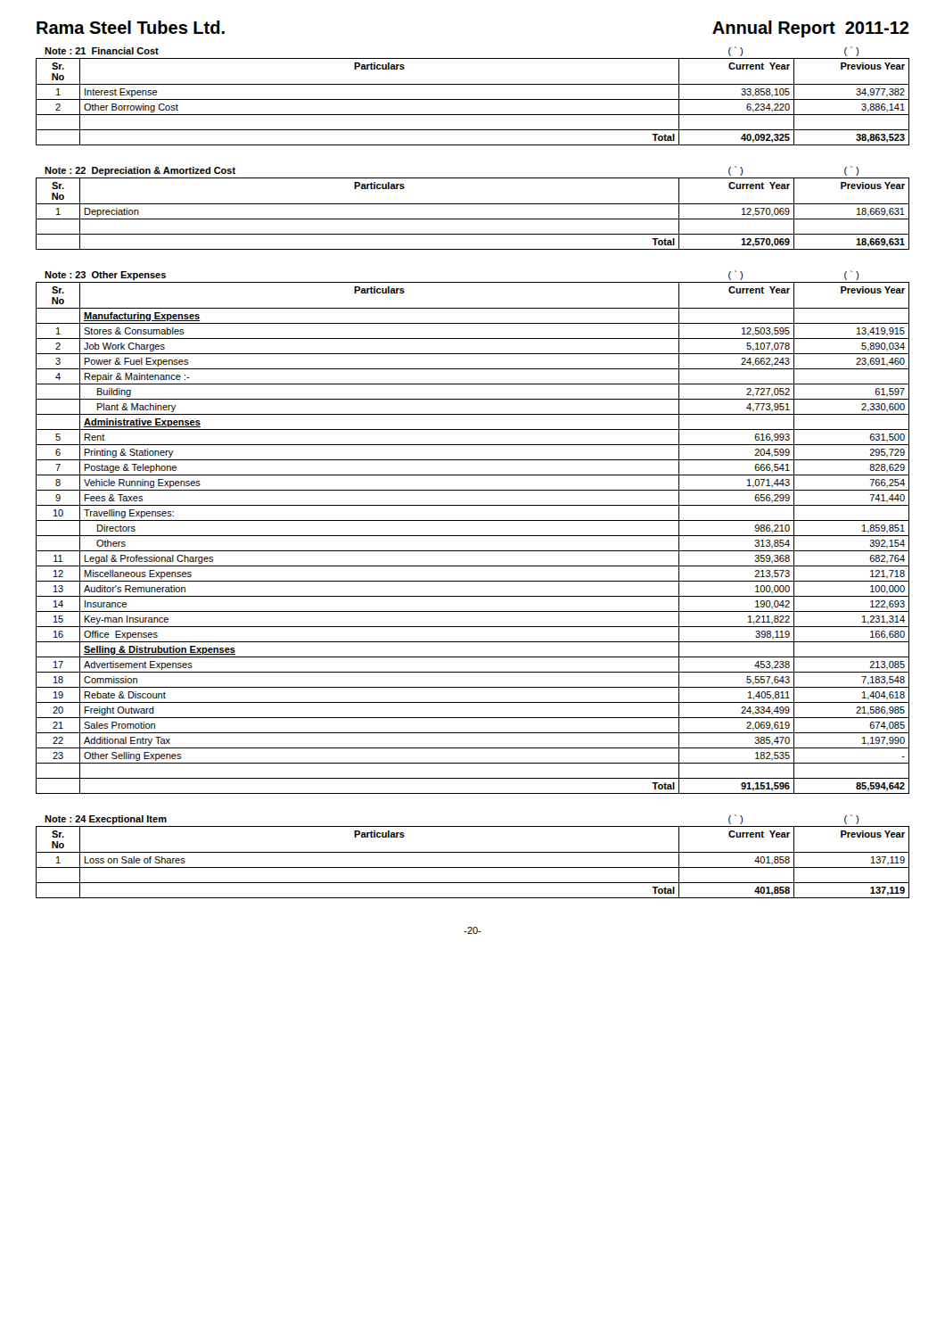Rama Steel Tubes Ltd.
Annual Report 2011-12
Note : 21 Financial Cost ( ` ) ( ` )
| Sr. No | Particulars | Current Year | Previous Year |
| --- | --- | --- | --- |
| 1 | Interest Expense | 33,858,105 | 34,977,382 |
| 2 | Other Borrowing Cost | 6,234,220 | 3,886,141 |
| | Total | 40,092,325 | 38,863,523 |
Note : 22 Depreciation & Amortized Cost ( ` ) ( ` )
| Sr. No | Particulars | Current Year | Previous Year |
| --- | --- | --- | --- |
| 1 | Depreciation | 12,570,069 | 18,669,631 |
| | Total | 12,570,069 | 18,669,631 |
Note : 23 Other Expenses ( ` ) ( ` )
| Sr. No | Particulars | Current Year | Previous Year |
| --- | --- | --- | --- |
| | Manufacturing Expenses | | |
| 1 | Stores & Consumables | 12,503,595 | 13,419,915 |
| 2 | Job Work Charges | 5,107,078 | 5,890,034 |
| 3 | Power & Fuel Expenses | 24,662,243 | 23,691,460 |
| 4 | Repair & Maintenance :- | | |
| | Building | 2,727,052 | 61,597 |
| | Plant & Machinery | 4,773,951 | 2,330,600 |
| | Administrative Expenses | | |
| 5 | Rent | 616,993 | 631,500 |
| 6 | Printing & Stationery | 204,599 | 295,729 |
| 7 | Postage & Telephone | 666,541 | 828,629 |
| 8 | Vehicle Running Expenses | 1,071,443 | 766,254 |
| 9 | Fees & Taxes | 656,299 | 741,440 |
| 10 | Travelling Expenses: | | |
| | Directors | 986,210 | 1,859,851 |
| | Others | 313,854 | 392,154 |
| 11 | Legal & Professional Charges | 359,368 | 682,764 |
| 12 | Miscellaneous Expenses | 213,573 | 121,718 |
| 13 | Auditor's Remuneration | 100,000 | 100,000 |
| 14 | Insurance | 190,042 | 122,693 |
| 15 | Key-man Insurance | 1,211,822 | 1,231,314 |
| 16 | Office Expenses | 398,119 | 166,680 |
| | Selling & Distrubution Expenses | | |
| 17 | Advertisement Expenses | 453,238 | 213,085 |
| 18 | Commission | 5,557,643 | 7,183,548 |
| 19 | Rebate & Discount | 1,405,811 | 1,404,618 |
| 20 | Freight Outward | 24,334,499 | 21,586,985 |
| 21 | Sales Promotion | 2,069,619 | 674,085 |
| 22 | Additional Entry Tax | 385,470 | 1,197,990 |
| 23 | Other Selling Expenes | 182,535 | - |
| | Total | 91,151,596 | 85,594,642 |
Note : 24 Execptional Item ( ` ) ( ` )
| Sr. No | Particulars | Current Year | Previous Year |
| --- | --- | --- | --- |
| 1 | Loss on Sale of Shares | 401,858 | 137,119 |
| | Total | 401,858 | 137,119 |
-20-